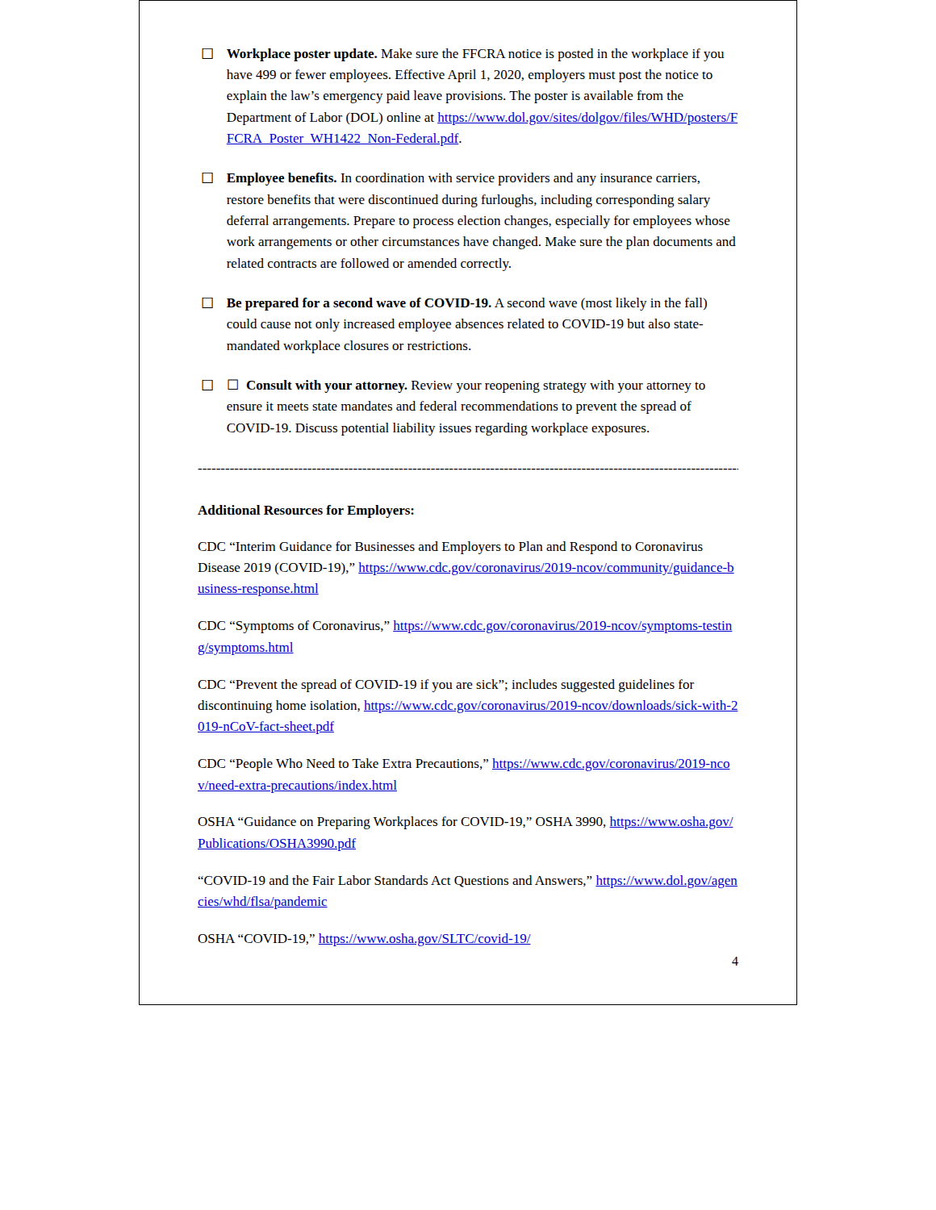Workplace poster update. Make sure the FFCRA notice is posted in the workplace if you have 499 or fewer employees. Effective April 1, 2020, employers must post the notice to explain the law’s emergency paid leave provisions. The poster is available from the Department of Labor (DOL) online at https://www.dol.gov/sites/dolgov/files/WHD/posters/FFCRA_Poster_WH1422_Non-Federal.pdf.
Employee benefits. In coordination with service providers and any insurance carriers, restore benefits that were discontinued during furloughs, including corresponding salary deferral arrangements. Prepare to process election changes, especially for employees whose work arrangements or other circumstances have changed. Make sure the plan documents and related contracts are followed or amended correctly.
Be prepared for a second wave of COVID-19. A second wave (most likely in the fall) could cause not only increased employee absences related to COVID-19 but also state-mandated workplace closures or restrictions.
☐Consult with your attorney. Review your reopening strategy with your attorney to ensure it meets state mandates and federal recommendations to prevent the spread of COVID-19. Discuss potential liability issues regarding workplace exposures.
-----------------------------------------------------------------------------------------------------------------------------
Additional Resources for Employers:
CDC “Interim Guidance for Businesses and Employers to Plan and Respond to Coronavirus Disease 2019 (COVID-19),” https://www.cdc.gov/coronavirus/2019-ncov/community/guidance-business-response.html
CDC “Symptoms of Coronavirus,” https://www.cdc.gov/coronavirus/2019-ncov/symptoms-testing/symptoms.html
CDC “Prevent the spread of COVID-19 if you are sick”; includes suggested guidelines for discontinuing home isolation, https://www.cdc.gov/coronavirus/2019-ncov/downloads/sick-with-2019-nCoV-fact-sheet.pdf
CDC “People Who Need to Take Extra Precautions,” https://www.cdc.gov/coronavirus/2019-ncov/need-extra-precautions/index.html
OSHA “Guidance on Preparing Workplaces for COVID-19,” OSHA 3990, https://www.osha.gov/Publications/OSHA3990.pdf
“COVID-19 and the Fair Labor Standards Act Questions and Answers,” https://www.dol.gov/agencies/whd/flsa/pandemic
OSHA “COVID-19,” https://www.osha.gov/SLTC/covid-19/
4